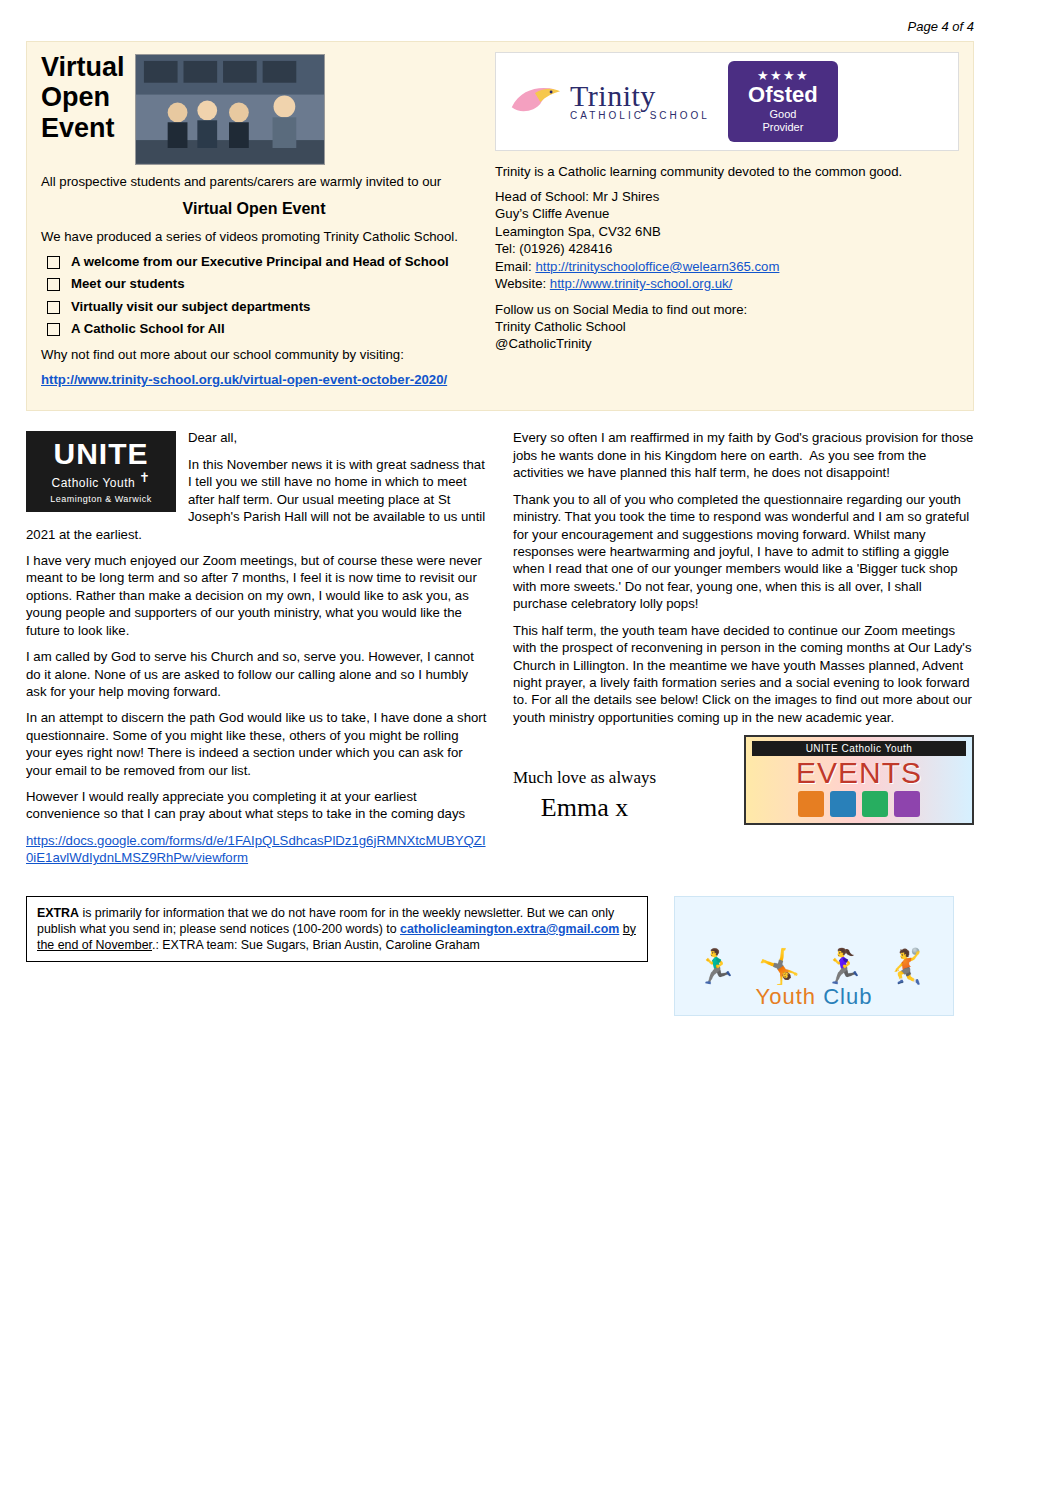Page 4 of 4
Virtual
Open
Event
All prospective students and parents/carers are warmly invited to our
Virtual Open Event
We have produced a series of videos promoting Trinity Catholic School.
A welcome from our Executive Principal and Head of School
Meet our students
Virtually visit our subject departments
A Catholic School for All
Why not find out more about our school community by visiting:
http://www.trinity-school.org.uk/virtual-open-event-october-2020/
Trinity
CATHOLIC SCHOOL
★★★★
Ofsted
Good
Provider
Trinity is a Catholic learning community devoted to the common good.
Head of School: Mr J Shires
Guy’s Cliffe Avenue
Leamington Spa, CV32 6NB
Tel: (01926) 428416
Email: http://trinityschooloffice@welearn365.com
Website: http://www.trinity-school.org.uk/
Follow us on Social Media to find out more:
Trinity Catholic School
@CatholicTrinity
UNITE
Catholic Youth ✝
Leamington & Warwick
Dear all,
In this November news it is with great sadness that I tell you we still have no home in which to meet after half term. Our usual meeting place at St Joseph's Parish Hall will not be available to us until 2021 at the earliest.
I have very much enjoyed our Zoom meetings, but of course these were never meant to be long term and so after 7 months, I feel it is now time to revisit our options. Rather than make a decision on my own, I would like to ask you, as young people and supporters of our youth ministry, what you would like the future to look like.
I am called by God to serve his Church and so, serve you. However, I cannot do it alone. None of us are asked to follow our calling alone and so I humbly ask for your help moving forward.
In an attempt to discern the path God would like us to take, I have done a short questionnaire. Some of you might like these, others of you might be rolling your eyes right now! There is indeed a section under which you can ask for your email to be removed from our list.
However I would really appreciate you completing it at your earliest convenience so that I can pray about what steps to take in the coming days
https://docs.google.com/forms/d/e/1FAIpQLSdhcasPlDz1g6jRMNXtcMUBYQZI0iE1avlWdIydnLMSZ9RhPw/viewform
Every so often I am reaffirmed in my faith by God's gracious provision for those jobs he wants done in his Kingdom here on earth. As you see from the activities we have planned this half term, he does not disappoint!
Thank you to all of you who completed the questionnaire regarding our youth ministry. That you took the time to respond was wonderful and I am so grateful for your encouragement and suggestions moving forward. Whilst many responses were heartwarming and joyful, I have to admit to stifling a giggle when I read that one of our younger members would like a 'Bigger tuck shop with more sweets.' Do not fear, young one, when this is all over, I shall purchase celebratory lolly pops!
This half term, the youth team have decided to continue our Zoom meetings with the prospect of reconvening in person in the coming months at Our Lady's Church in Lillington. In the meantime we have youth Masses planned, Advent night prayer, a lively faith formation series and a social evening to look forward to. For all the details see below! Click on the images to find out more about our youth ministry opportunities coming up in the new academic year.
Much love as always
Emma x
UNITE Catholic Youth
EVENTS
EXTRA is primarily for information that we do not have room for in the weekly newsletter. But we can only publish what you send in; please send notices (100-200 words) to catholicleamington.extra@gmail.com by the end of November.: EXTRA team: Sue Sugars, Brian Austin, Caroline Graham
🏃‍♂️ 🤸 🏃‍♀️ 🤾
Youth Club